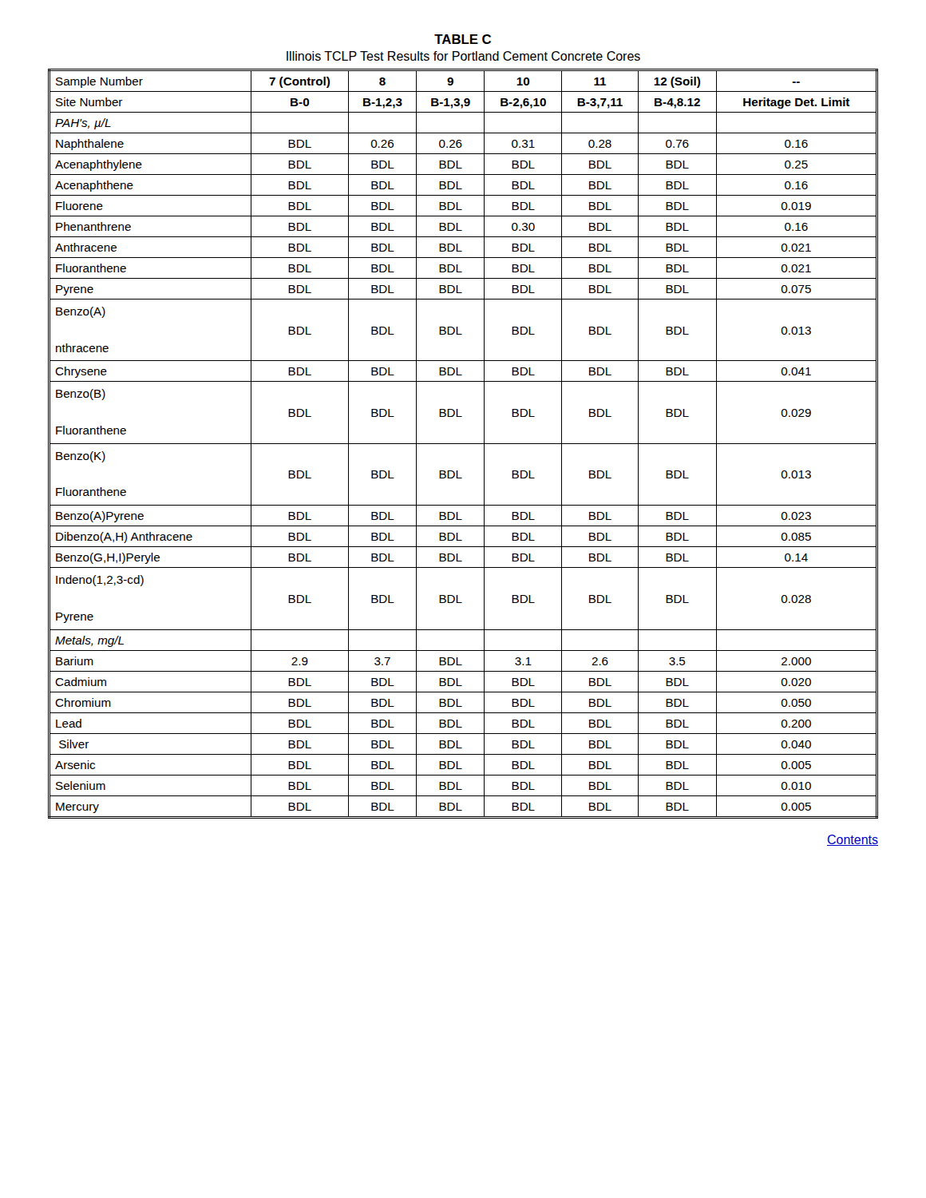TABLE C
Illinois TCLP Test Results for Portland Cement Concrete Cores
| Sample Number | 7 (Control) | 8 | 9 | 10 | 11 | 12 (Soil) | -- |
| --- | --- | --- | --- | --- | --- | --- | --- |
| Site Number | B-0 | B-1,2,3 | B-1,3,9 | B-2,6,10 | B-3,7,11 | B-4,8.12 | Heritage Det. Limit |
| PAH's, µ/L | | | | | | | |
| Naphthalene | BDL | 0.26 | 0.26 | 0.31 | 0.28 | 0.76 | 0.16 |
| Acenaphthylene | BDL | BDL | BDL | BDL | BDL | BDL | 0.25 |
| Acenaphthene | BDL | BDL | BDL | BDL | BDL | BDL | 0.16 |
| Fluorene | BDL | BDL | BDL | BDL | BDL | BDL | 0.019 |
| Phenanthrene | BDL | BDL | BDL | 0.30 | BDL | BDL | 0.16 |
| Anthracene | BDL | BDL | BDL | BDL | BDL | BDL | 0.021 |
| Fluoranthene | BDL | BDL | BDL | BDL | BDL | BDL | 0.021 |
| Pyrene | BDL | BDL | BDL | BDL | BDL | BDL | 0.075 |
| Benzo(A) nthracene | BDL | BDL | BDL | BDL | BDL | BDL | 0.013 |
| Chrysene | BDL | BDL | BDL | BDL | BDL | BDL | 0.041 |
| Benzo(B) Fluoranthene | BDL | BDL | BDL | BDL | BDL | BDL | 0.029 |
| Benzo(K) Fluoranthene | BDL | BDL | BDL | BDL | BDL | BDL | 0.013 |
| Benzo(A)Pyrene | BDL | BDL | BDL | BDL | BDL | BDL | 0.023 |
| Dibenzo(A,H) Anthracene | BDL | BDL | BDL | BDL | BDL | BDL | 0.085 |
| Benzo(G,H,I)Peryle | BDL | BDL | BDL | BDL | BDL | BDL | 0.14 |
| Indeno(1,2,3-cd) Pyrene | BDL | BDL | BDL | BDL | BDL | BDL | 0.028 |
| Metals, mg/L | | | | | | | |
| Barium | 2.9 | 3.7 | BDL | 3.1 | 2.6 | 3.5 | 2.000 |
| Cadmium | BDL | BDL | BDL | BDL | BDL | BDL | 0.020 |
| Chromium | BDL | BDL | BDL | BDL | BDL | BDL | 0.050 |
| Lead | BDL | BDL | BDL | BDL | BDL | BDL | 0.200 |
| Silver | BDL | BDL | BDL | BDL | BDL | BDL | 0.040 |
| Arsenic | BDL | BDL | BDL | BDL | BDL | BDL | 0.005 |
| Selenium | BDL | BDL | BDL | BDL | BDL | BDL | 0.010 |
| Mercury | BDL | BDL | BDL | BDL | BDL | BDL | 0.005 |
Contents